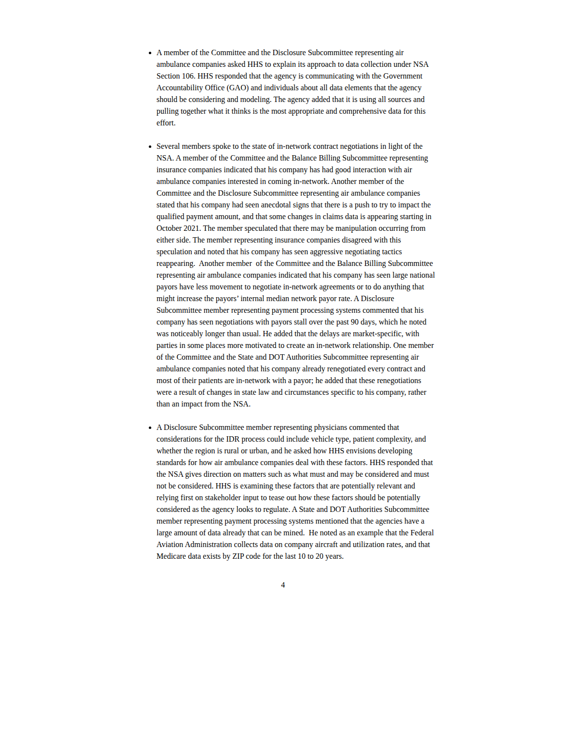A member of the Committee and the Disclosure Subcommittee representing air ambulance companies asked HHS to explain its approach to data collection under NSA Section 106. HHS responded that the agency is communicating with the Government Accountability Office (GAO) and individuals about all data elements that the agency should be considering and modeling. The agency added that it is using all sources and pulling together what it thinks is the most appropriate and comprehensive data for this effort.
Several members spoke to the state of in-network contract negotiations in light of the NSA. A member of the Committee and the Balance Billing Subcommittee representing insurance companies indicated that his company has had good interaction with air ambulance companies interested in coming in-network. Another member of the Committee and the Disclosure Subcommittee representing air ambulance companies stated that his company had seen anecdotal signs that there is a push to try to impact the qualified payment amount, and that some changes in claims data is appearing starting in October 2021. The member speculated that there may be manipulation occurring from either side. The member representing insurance companies disagreed with this speculation and noted that his company has seen aggressive negotiating tactics reappearing. Another member of the Committee and the Balance Billing Subcommittee representing air ambulance companies indicated that his company has seen large national payors have less movement to negotiate in-network agreements or to do anything that might increase the payors’ internal median network payor rate. A Disclosure Subcommittee member representing payment processing systems commented that his company has seen negotiations with payors stall over the past 90 days, which he noted was noticeably longer than usual. He added that the delays are market-specific, with parties in some places more motivated to create an in-network relationship. One member of the Committee and the State and DOT Authorities Subcommittee representing air ambulance companies noted that his company already renegotiated every contract and most of their patients are in-network with a payor; he added that these renegotiations were a result of changes in state law and circumstances specific to his company, rather than an impact from the NSA.
A Disclosure Subcommittee member representing physicians commented that considerations for the IDR process could include vehicle type, patient complexity, and whether the region is rural or urban, and he asked how HHS envisions developing standards for how air ambulance companies deal with these factors. HHS responded that the NSA gives direction on matters such as what must and may be considered and must not be considered. HHS is examining these factors that are potentially relevant and relying first on stakeholder input to tease out how these factors should be potentially considered as the agency looks to regulate. A State and DOT Authorities Subcommittee member representing payment processing systems mentioned that the agencies have a large amount of data already that can be mined. He noted as an example that the Federal Aviation Administration collects data on company aircraft and utilization rates, and that Medicare data exists by ZIP code for the last 10 to 20 years.
4